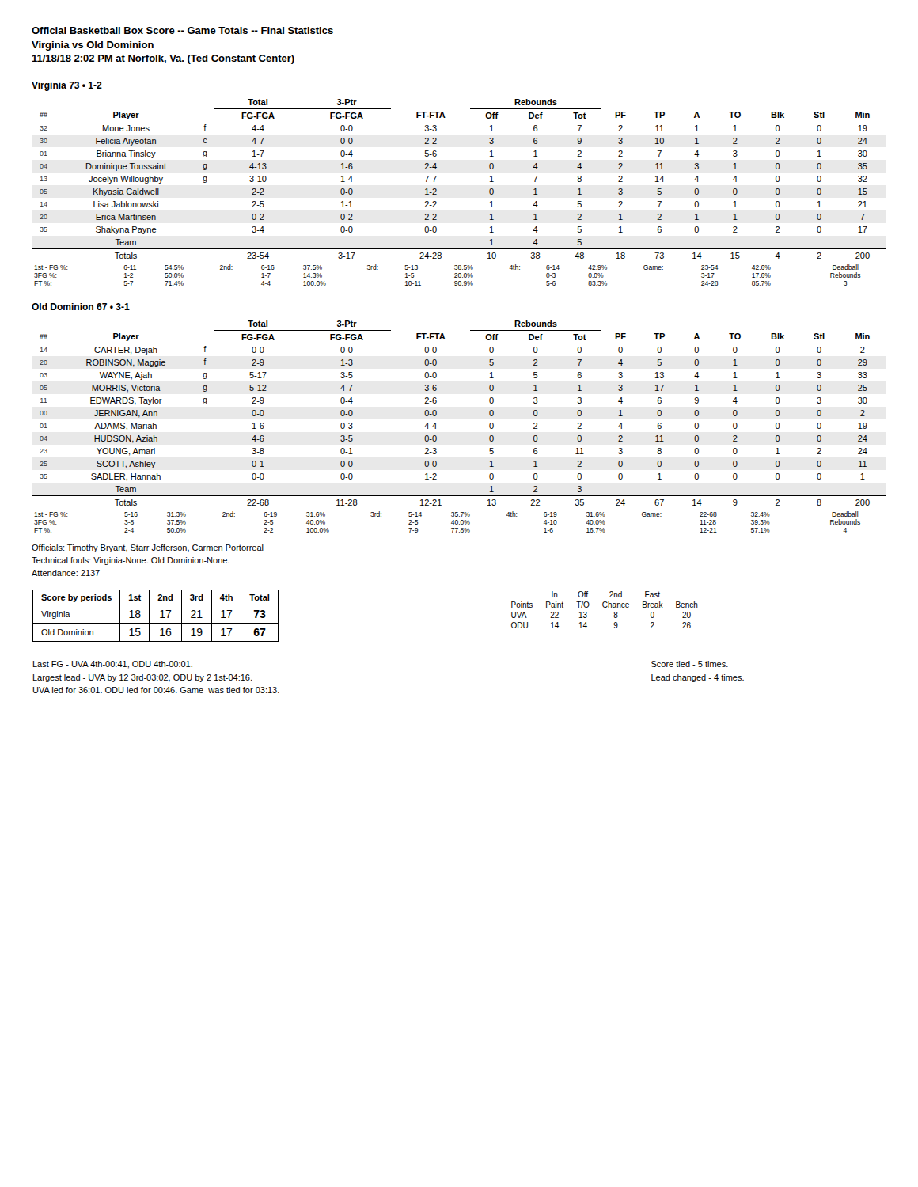Official Basketball Box Score -- Game Totals -- Final Statistics
Virginia vs Old Dominion
11/18/18 2:02 PM at Norfolk, Va. (Ted Constant Center)
Virginia 73 • 1-2
| | Total | 3-Ptr | | Rebounds | | |
| --- | --- | --- | --- | --- | --- | --- |
| ## | Player | | FG-FGA | FG-FGA | FT-FTA | Off | Def | Tot | PF | TP | A | TO | Blk | Stl | Min |
| 32 | Mone Jones | f | 4-4 | 0-0 | 3-3 | 1 | 6 | 7 | 2 | 11 | 1 | 1 | 0 | 0 | 19 |
| 30 | Felicia Aiyeotan | c | 4-7 | 0-0 | 2-2 | 3 | 6 | 9 | 3 | 10 | 1 | 2 | 2 | 0 | 24 |
| 01 | Brianna Tinsley | g | 1-7 | 0-4 | 5-6 | 1 | 1 | 2 | 2 | 7 | 4 | 3 | 0 | 1 | 30 |
| 04 | Dominique Toussaint | g | 4-13 | 1-6 | 2-4 | 0 | 4 | 4 | 2 | 11 | 3 | 1 | 0 | 0 | 35 |
| 13 | Jocelyn Willoughby | g | 3-10 | 1-4 | 7-7 | 1 | 7 | 8 | 2 | 14 | 4 | 4 | 0 | 0 | 32 |
| 05 | Khyasia Caldwell | | 2-2 | 0-0 | 1-2 | 0 | 1 | 1 | 3 | 5 | 0 | 0 | 0 | 0 | 15 |
| 14 | Lisa Jablonowski | | 2-5 | 1-1 | 2-2 | 1 | 4 | 5 | 2 | 7 | 0 | 1 | 0 | 1 | 21 |
| 20 | Erica Martinsen | | 0-2 | 0-2 | 2-2 | 1 | 1 | 2 | 1 | 2 | 1 | 1 | 0 | 0 | 7 |
| 35 | Shakyna Payne | | 3-4 | 0-0 | 0-0 | 1 | 4 | 5 | 1 | 6 | 0 | 2 | 2 | 0 | 17 |
| | Team | | | | | 1 | 4 | 5 | | | | | | | |
| | Totals | | 23-54 | 3-17 | 24-28 | 10 | 38 | 48 | 18 | 73 | 14 | 15 | 4 | 2 | 200 |
| 1st - FG %: | 6-11 | 54.5% | 2nd: | 6-16 | 37.5% | 3rd: | 5-13 | 38.5% | 4th: | 6-14 | 42.9% | Game: | 23-54 | 42.6% | Deadball Rebounds 3 |
| 3FG %: | 1-2 | 50.0% | | 1-7 | 14.3% | | 1-5 | 20.0% | | 0-3 | 0.0% | | 3-17 | 17.6% |
| FT %: | 5-7 | 71.4% | | 4-4 | 100.0% | | 10-11 | 90.9% | | 5-6 | 83.3% | | 24-28 | 85.7% |
Old Dominion 67 • 3-1
| | Total | 3-Ptr | | Rebounds | | |
| --- | --- | --- | --- | --- | --- | --- |
| ## | Player | | FG-FGA | FG-FGA | FT-FTA | Off | Def | Tot | PF | TP | A | TO | Blk | Stl | Min |
| 14 | CARTER, Dejah | f | 0-0 | 0-0 | 0-0 | 0 | 0 | 0 | 0 | 0 | 0 | 0 | 0 | 0 | 2 |
| 20 | ROBINSON, Maggie | f | 2-9 | 1-3 | 0-0 | 5 | 2 | 7 | 4 | 5 | 0 | 1 | 0 | 0 | 29 |
| 03 | WAYNE, Ajah | g | 5-17 | 3-5 | 0-0 | 1 | 5 | 6 | 3 | 13 | 4 | 1 | 1 | 3 | 33 |
| 05 | MORRIS, Victoria | g | 5-12 | 4-7 | 3-6 | 0 | 1 | 1 | 3 | 17 | 1 | 1 | 0 | 0 | 25 |
| 11 | EDWARDS, Taylor | g | 2-9 | 0-4 | 2-6 | 0 | 3 | 3 | 4 | 6 | 9 | 4 | 0 | 3 | 30 |
| 00 | JERNIGAN, Ann | | 0-0 | 0-0 | 0-0 | 0 | 0 | 0 | 1 | 0 | 0 | 0 | 0 | 0 | 2 |
| 01 | ADAMS, Mariah | | 1-6 | 0-3 | 4-4 | 0 | 2 | 2 | 4 | 6 | 0 | 0 | 0 | 0 | 19 |
| 04 | HUDSON, Aziah | | 4-6 | 3-5 | 0-0 | 0 | 0 | 0 | 2 | 11 | 0 | 2 | 0 | 0 | 24 |
| 23 | YOUNG, Amari | | 3-8 | 0-1 | 2-3 | 5 | 6 | 11 | 3 | 8 | 0 | 0 | 1 | 2 | 24 |
| 25 | SCOTT, Ashley | | 0-1 | 0-0 | 0-0 | 1 | 1 | 2 | 0 | 0 | 0 | 0 | 0 | 0 | 11 |
| 35 | SADLER, Hannah | | 0-0 | 0-0 | 1-2 | 0 | 0 | 0 | 0 | 1 | 0 | 0 | 0 | 0 | 1 |
| | Team | | | | | 1 | 2 | 3 | | | | | | | |
| | Totals | | 22-68 | 11-28 | 12-21 | 13 | 22 | 35 | 24 | 67 | 14 | 9 | 2 | 8 | 200 |
| 1st - FG %: | 5-16 | 31.3% | 2nd: | 6-19 | 31.6% | 3rd: | 5-14 | 35.7% | 4th: | 6-19 | 31.6% | Game: | 22-68 | 32.4% | Deadball Rebounds 4 |
| 3FG %: | 3-8 | 37.5% | | 2-5 | 40.0% | | 2-5 | 40.0% | | 4-10 | 40.0% | | 11-28 | 39.3% |
| FT %: | 2-4 | 50.0% | | 2-2 | 100.0% | | 7-9 | 77.8% | | 1-6 | 16.7% | | 12-21 | 57.1% |
Officials: Timothy Bryant, Starr Jefferson, Carmen Portorreal
Technical fouls: Virginia-None. Old Dominion-None.
Attendance: 2137
| / Score by periods / 1st / 2nd / 3rd / 4th / Total / / --- / --- / --- / --- / --- / --- / / Virginia / 18 / 17 / 21 / 17 / 73 / / Old Dominion / 15 / 16 / 19 / 17 / 67 / | / / In / Off / 2nd / Fast / / / --- / --- / --- / --- / --- / --- / / Points / Paint / T/O / Chance / Break / Bench / / UVA / 22 / 13 / 8 / 0 / 20 / / ODU / 14 / 14 / 9 / 2 / 26 / |
| Last FG - UVA 4th-00:41, ODU 4th-00:01. Largest lead - UVA by 12 3rd-03:02, ODU by 2 1st-04:16. UVA led for 36:01. ODU led for 00:46. Game was tied for 03:13. | Score tied - 5 times. Lead changed - 4 times. |